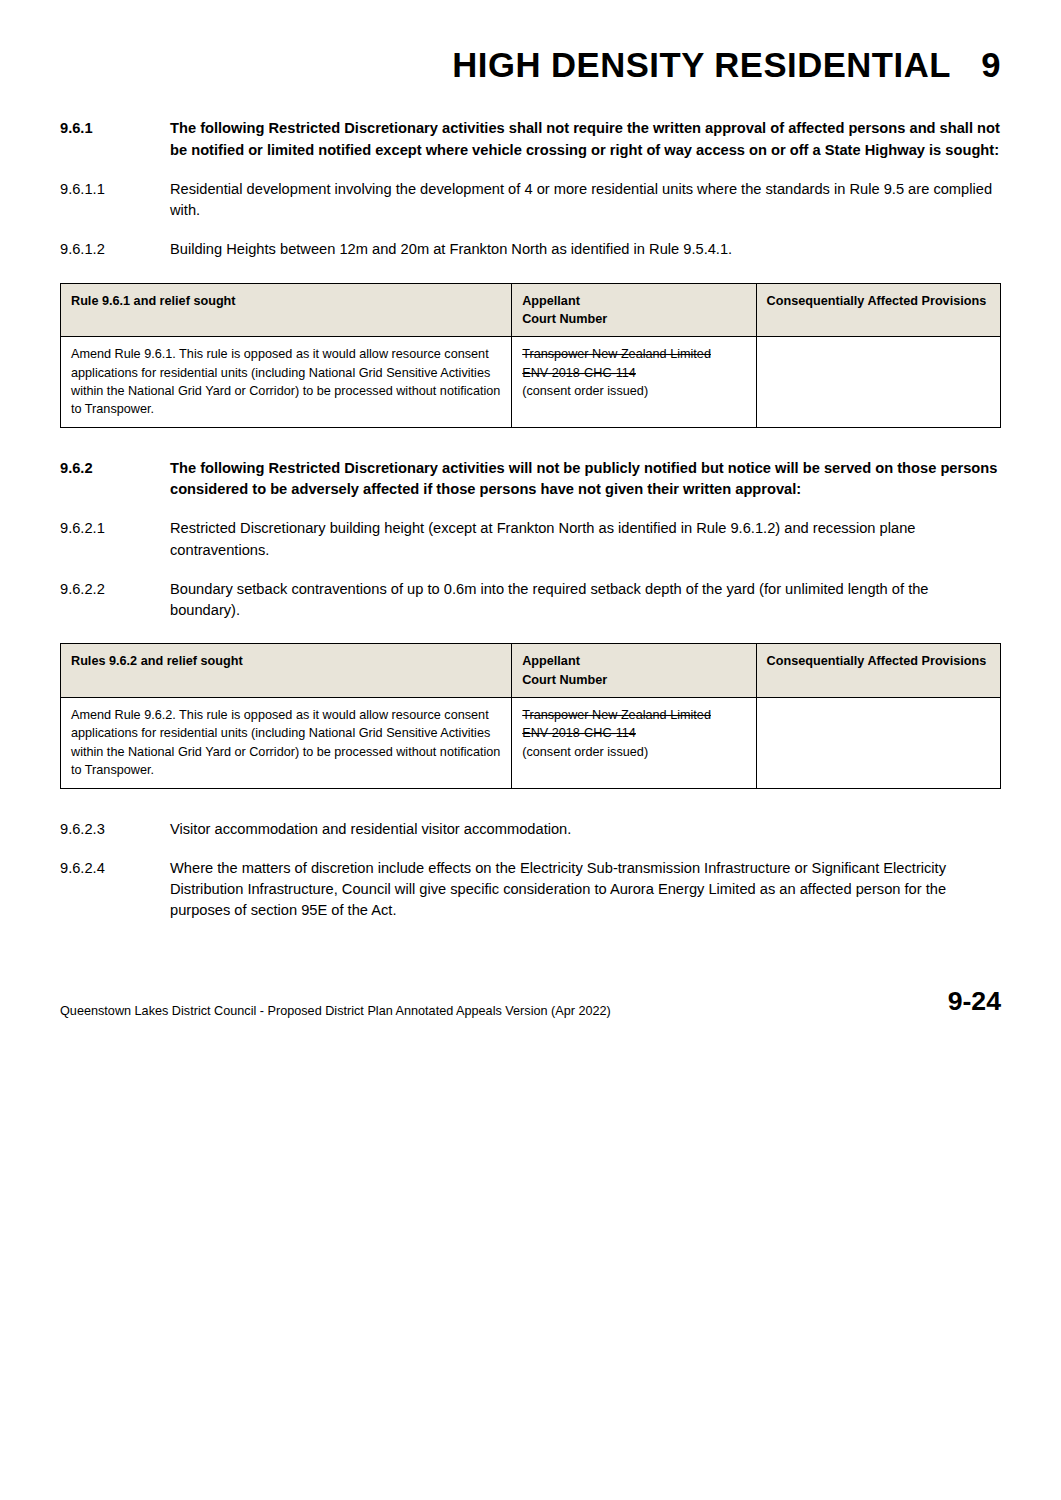HIGH DENSITY RESIDENTIAL 9
9.6.1
The following Restricted Discretionary activities shall not require the written approval of affected persons and shall not be notified or limited notified except where vehicle crossing or right of way access on or off a State Highway is sought:
9.6.1.1
Residential development involving the development of 4 or more residential units where the standards in Rule 9.5 are complied with.
9.6.1.2
Building Heights between 12m and 20m at Frankton North as identified in Rule 9.5.4.1.
| Rule 9.6.1 and relief sought | Appellant Court Number | Consequentially Affected Provisions |
| --- | --- | --- |
| Amend Rule 9.6.1. This rule is opposed as it would allow resource consent applications for residential units (including National Grid Sensitive Activities within the National Grid Yard or Corridor) to be processed without notification to Transpower. | Transpower New Zealand Limited ENV-2018-CHC-114 (consent order issued) | |
9.6.2
The following Restricted Discretionary activities will not be publicly notified but notice will be served on those persons considered to be adversely affected if those persons have not given their written approval:
9.6.2.1
Restricted Discretionary building height (except at Frankton North as identified in Rule 9.6.1.2) and recession plane contraventions.
9.6.2.2
Boundary setback contraventions of up to 0.6m into the required setback depth of the yard (for unlimited length of the boundary).
| Rules 9.6.2 and relief sought | Appellant Court Number | Consequentially Affected Provisions |
| --- | --- | --- |
| Amend Rule 9.6.2. This rule is opposed as it would allow resource consent applications for residential units (including National Grid Sensitive Activities within the National Grid Yard or Corridor) to be processed without notification to Transpower. | Transpower New Zealand Limited ENV-2018-CHC-114 (consent order issued) | |
9.6.2.3
Visitor accommodation and residential visitor accommodation.
9.6.2.4
Where the matters of discretion include effects on the Electricity Sub-transmission Infrastructure or Significant Electricity Distribution Infrastructure, Council will give specific consideration to Aurora Energy Limited as an affected person for the purposes of section 95E of the Act.
Queenstown Lakes District Council - Proposed District Plan Annotated Appeals Version (Apr 2022)
9-24